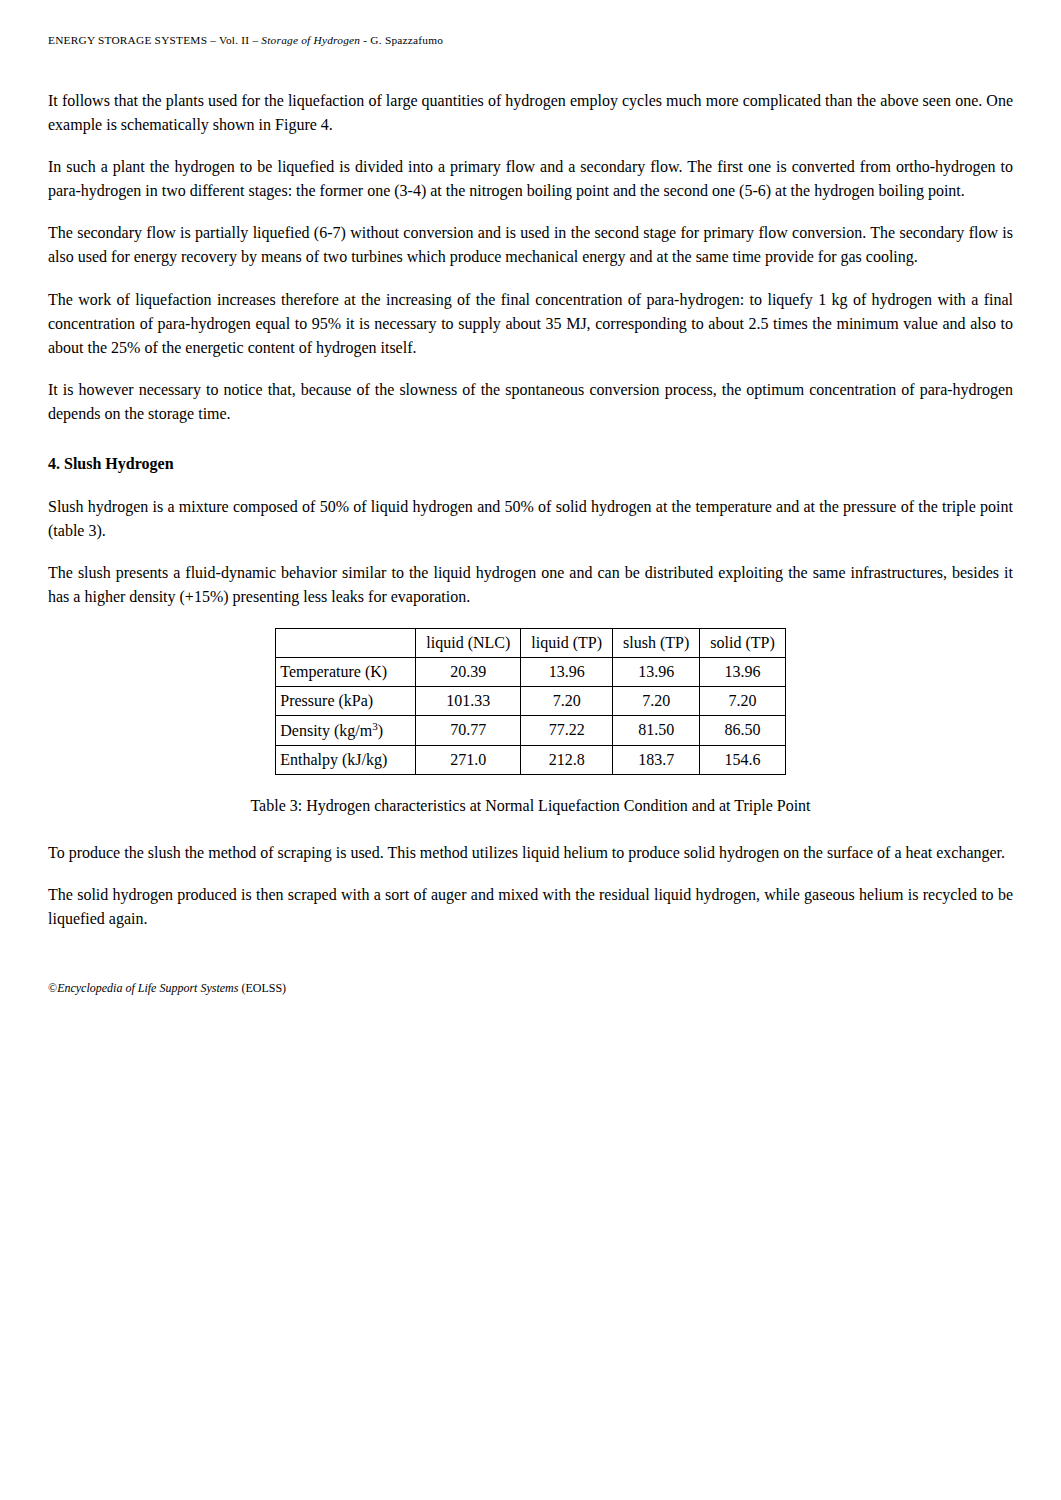ENERGY STORAGE SYSTEMS – Vol. II – Storage of Hydrogen - G. Spazzafumo
It follows that the plants used for the liquefaction of large quantities of hydrogen employ cycles much more complicated than the above seen one. One example is schematically shown in Figure 4.
In such a plant the hydrogen to be liquefied is divided into a primary flow and a secondary flow. The first one is converted from ortho-hydrogen to para-hydrogen in two different stages: the former one (3-4) at the nitrogen boiling point and the second one (5-6) at the hydrogen boiling point.
The secondary flow is partially liquefied (6-7) without conversion and is used in the second stage for primary flow conversion. The secondary flow is also used for energy recovery by means of two turbines which produce mechanical energy and at the same time provide for gas cooling.
The work of liquefaction increases therefore at the increasing of the final concentration of para-hydrogen: to liquefy 1 kg of hydrogen with a final concentration of para-hydrogen equal to 95% it is necessary to supply about 35 MJ, corresponding to about 2.5 times the minimum value and also to about the 25% of the energetic content of hydrogen itself.
It is however necessary to notice that, because of the slowness of the spontaneous conversion process, the optimum concentration of para-hydrogen depends on the storage time.
4. Slush Hydrogen
Slush hydrogen is a mixture composed of 50% of liquid hydrogen and 50% of solid hydrogen at the temperature and at the pressure of the triple point (table 3).
The slush presents a fluid-dynamic behavior similar to the liquid hydrogen one and can be distributed exploiting the same infrastructures, besides it has a higher density (+15%) presenting less leaks for evaporation.
| | liquid (NLC) | liquid (TP) | slush (TP) | solid (TP) |
| Temperature (K) | 20.39 | 13.96 | 13.96 | 13.96 |
| Pressure (kPa) | 101.33 | 7.20 | 7.20 | 7.20 |
| Density (kg/m 3 ) | 70.77 | 77.22 | 81.50 | 86.50 |
| Enthalpy (kJ/kg) | 271.0 | 212.8 | 183.7 | 154.6 |
Table 3: Hydrogen characteristics at Normal Liquefaction Condition and at Triple Point
To produce the slush the method of scraping is used. This method utilizes liquid helium to produce solid hydrogen on the surface of a heat exchanger.
The solid hydrogen produced is then scraped with a sort of auger and mixed with the residual liquid hydrogen, while gaseous helium is recycled to be liquefied again.
©Encyclopedia of Life Support Systems (EOLSS)